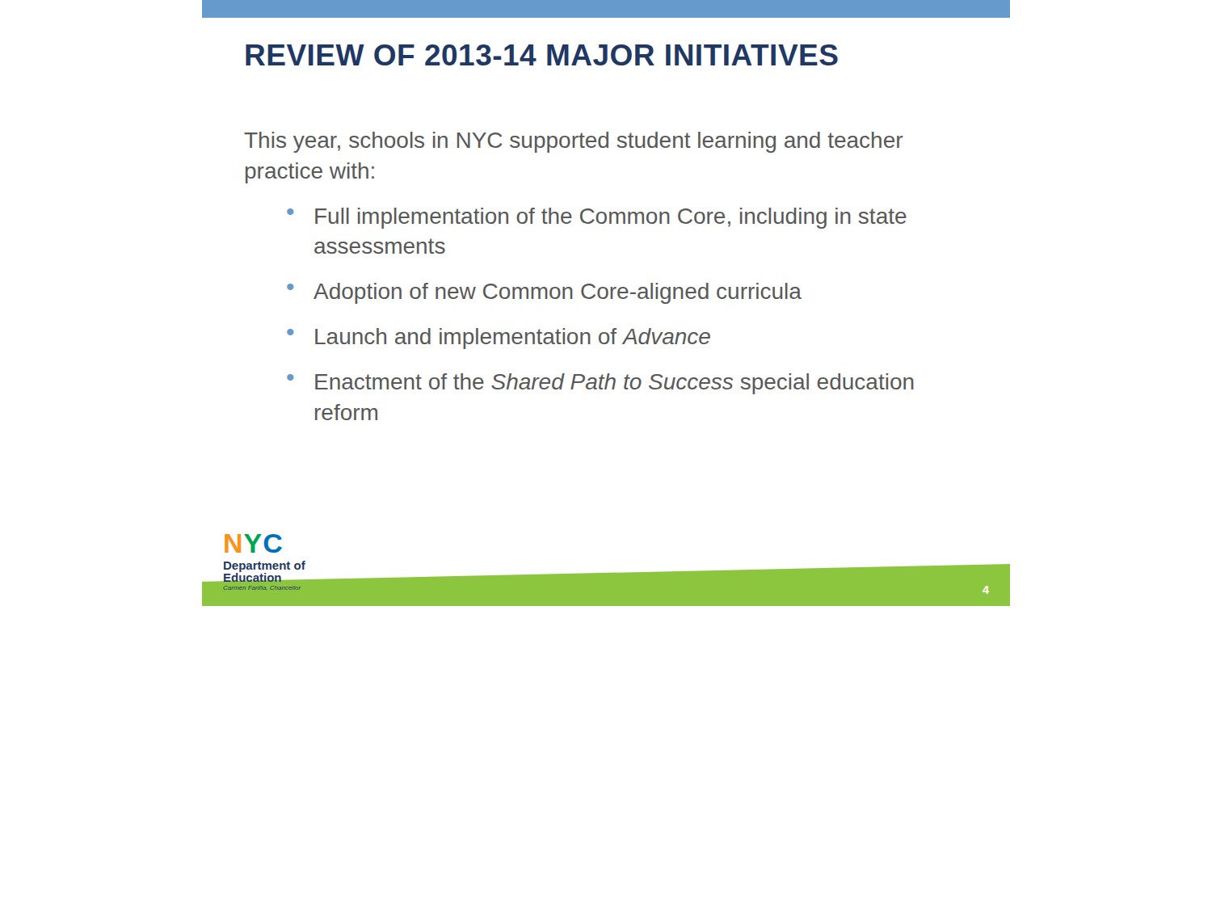REVIEW OF 2013-14 MAJOR INITIATIVES
This year, schools in NYC supported student learning and teacher practice with:
Full implementation of the Common Core, including in state assessments
Adoption of new Common Core-aligned curricula
Launch and implementation of Advance
Enactment of the Shared Path to Success special education reform
NYC
Department of
Education
Carmen Fariña, Chancellor
4